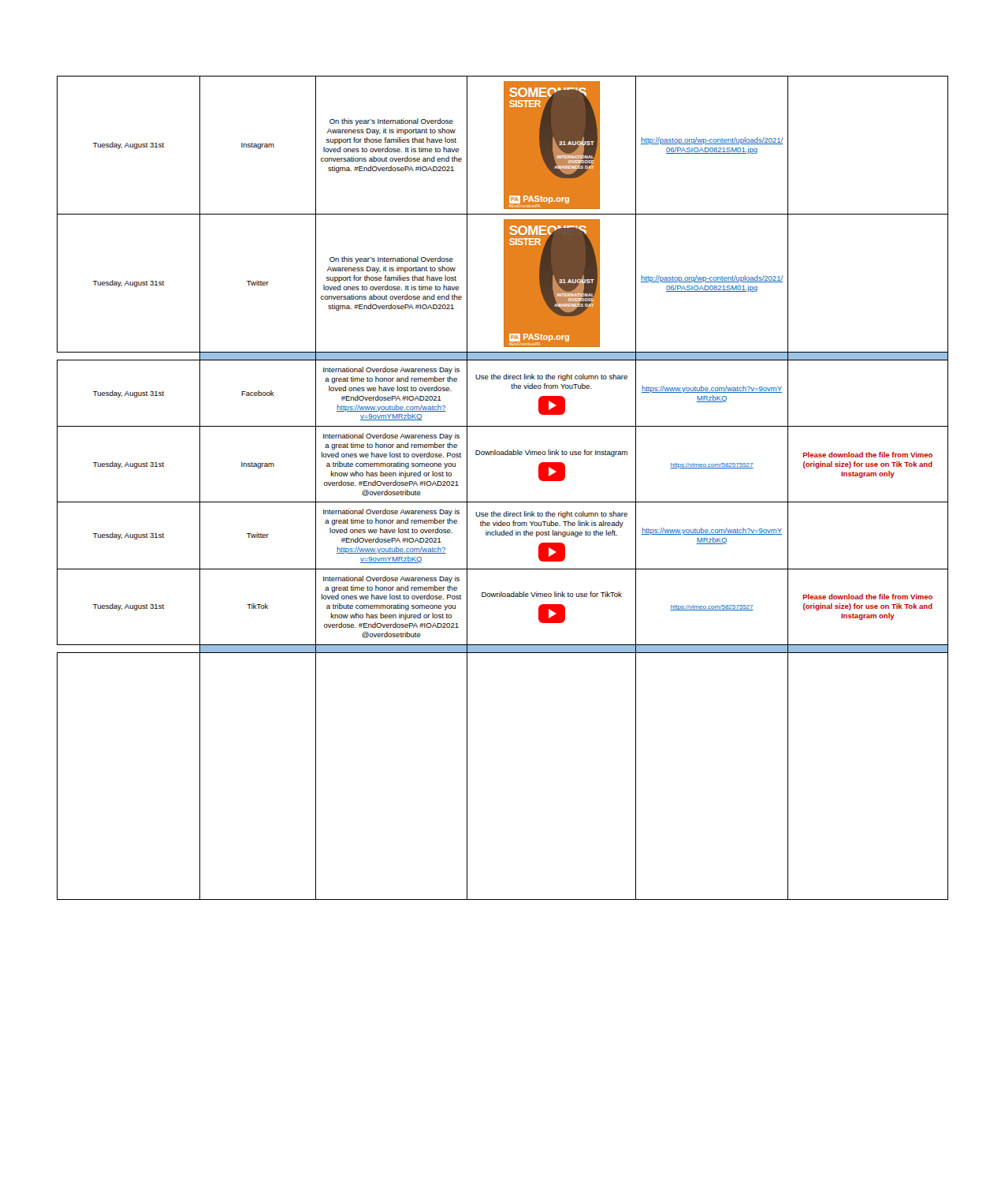| Tuesday, August 31st | Instagram | On this year’s International Overdose Awareness Day, it is important to show support for those families that have lost loved ones to overdose. It is time to have conversations about overdose and end the stigma. #EndOverdosePA #IOAD2021 | SOMEONE’S SISTER 31 AUGUST INTERNATIONAL OVERDOSE AWARENESS DAY PA PAStop.org #EndOverdosePA | http://pastop.org/wp-content/uploads/2021/06/PASIOAD0821SM01.jpg | |
| Tuesday, August 31st | Twitter | On this year’s International Overdose Awareness Day, it is important to show support for those families that have lost loved ones to overdose. It is time to have conversations about overdose and end the stigma. #EndOverdosePA #IOAD2021 | SOMEONE’S SISTER 31 AUGUST INTERNATIONAL OVERDOSE AWARENESS DAY PA PAStop.org #EndOverdosePA | http://pastop.org/wp-content/uploads/2021/06/PASIOAD0821SM01.jpg | |
| Tuesday, August 31st | Facebook | International Overdose Awareness Day is a great time to honor and remember the loved ones we have lost to overdose. #EndOverdosePA #IOAD2021 https://www.youtube.com/watch?v=9ovmYMRzbKQ | Use the direct link to the right column to share the video from YouTube. | https://www.youtube.com/watch?v=9ovmYMRzbKQ | |
| Tuesday, August 31st | Instagram | International Overdose Awareness Day is a great time to honor and remember the loved ones we have lost to overdose. Post a tribute comemmorating someone you know who has been injured or lost to overdose. #EndOverdosePA #IOAD2021 @overdosetribute | Downloadable Vimeo link to use for Instagram | https://vimeo.com/582575527 | Please download the file from Vimeo (original size) for use on Tik Tok and Instagram only |
| Tuesday, August 31st | Twitter | International Overdose Awareness Day is a great time to honor and remember the loved ones we have lost to overdose. #EndOverdosePA #IOAD2021 https://www.youtube.com/watch?v=9ovmYMRzbKQ | Use the direct link to the right column to share the video from YouTube. The link is already included in the post language to the left. | https://www.youtube.com/watch?v=9ovmYMRzbKQ | |
| Tuesday, August 31st | TikTok | International Overdose Awareness Day is a great time to honor and remember the loved ones we have lost to overdose. Post a tribute comemmorating someone you know who has been injured or lost to overdose. #EndOverdosePA #IOAD2021 @overdosetribute | Downloadable Vimeo link to use for TikTok | https://vimeo.com/582575527 | Please download the file from Vimeo (original size) for use on Tik Tok and Instagram only |